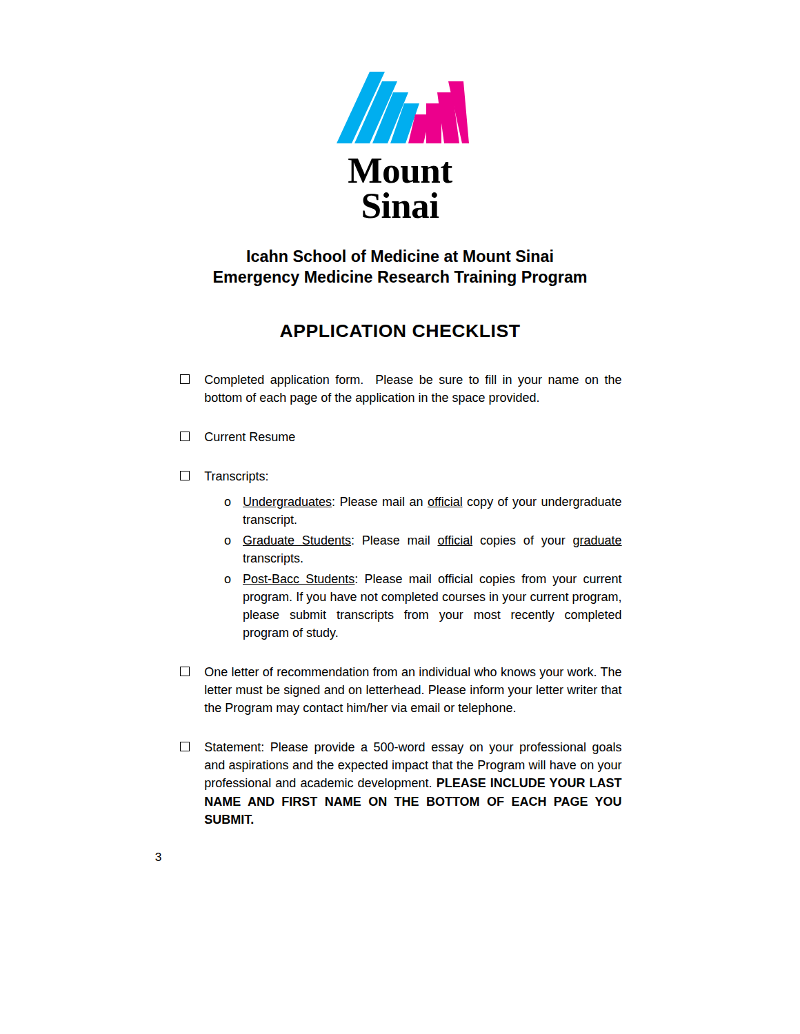Mount
Sinai
Icahn School of Medicine at Mount Sinai Emergency Medicine Research Training Program
APPLICATION CHECKLIST
Completed application form. Please be sure to fill in your name on the bottom of each page of the application in the space provided.
Current Resume
Transcripts:
Undergraduates: Please mail an official copy of your undergraduate transcript.
Graduate Students: Please mail official copies of your graduate transcripts.
Post-Bacc Students: Please mail official copies from your current program. If you have not completed courses in your current program, please submit transcripts from your most recently completed program of study.
One letter of recommendation from an individual who knows your work. The letter must be signed and on letterhead. Please inform your letter writer that the Program may contact him/her via email or telephone.
Statement: Please provide a 500-word essay on your professional goals and aspirations and the expected impact that the Program will have on your professional and academic development. PLEASE INCLUDE YOUR LAST NAME AND FIRST NAME ON THE BOTTOM OF EACH PAGE YOU SUBMIT.
3